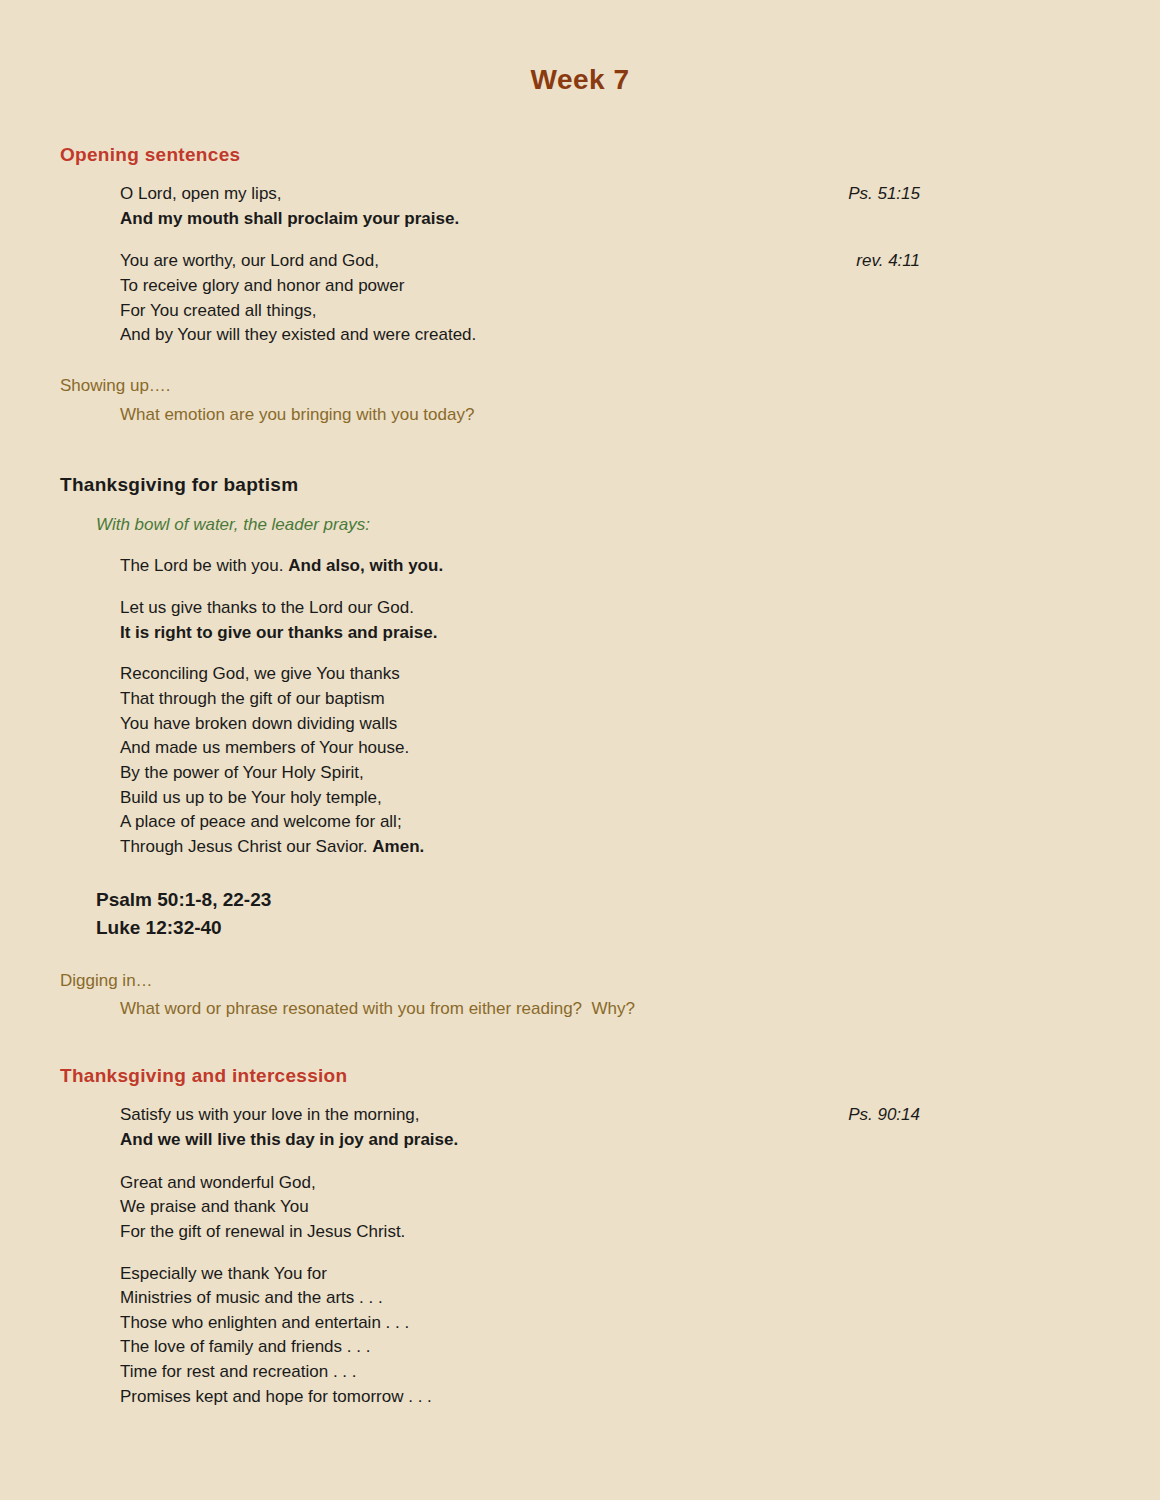Week 7
Opening sentences
O Lord, open my lips,
And my mouth shall proclaim your praise.
Ps. 51:15
You are worthy, our Lord and God,
To receive glory and honor and power
For You created all things,
And by Your will they existed and were created.
rev. 4:11
Showing up…. What emotion are you bringing with you today?
Thanksgiving for baptism
With bowl of water, the leader prays:
The Lord be with you. And also, with you.
Let us give thanks to the Lord our God.
It is right to give our thanks and praise.
Reconciling God, we give You thanks
That through the gift of our baptism
You have broken down dividing walls
And made us members of Your house.
By the power of Your Holy Spirit,
Build us up to be Your holy temple,
A place of peace and welcome for all;
Through Jesus Christ our Savior. Amen.
Psalm 50:1-8, 22-23
Luke 12:32-40
Digging in… What word or phrase resonated with you from either reading? Why?
Thanksgiving and intercession
Satisfy us with your love in the morning,
And we will live this day in joy and praise.
Ps. 90:14
Great and wonderful God,
We praise and thank You
For the gift of renewal in Jesus Christ.
Especially we thank You for
Ministries of music and the arts . . .
Those who enlighten and entertain . . .
The love of family and friends . . .
Time for rest and recreation . . .
Promises kept and hope for tomorrow . . .